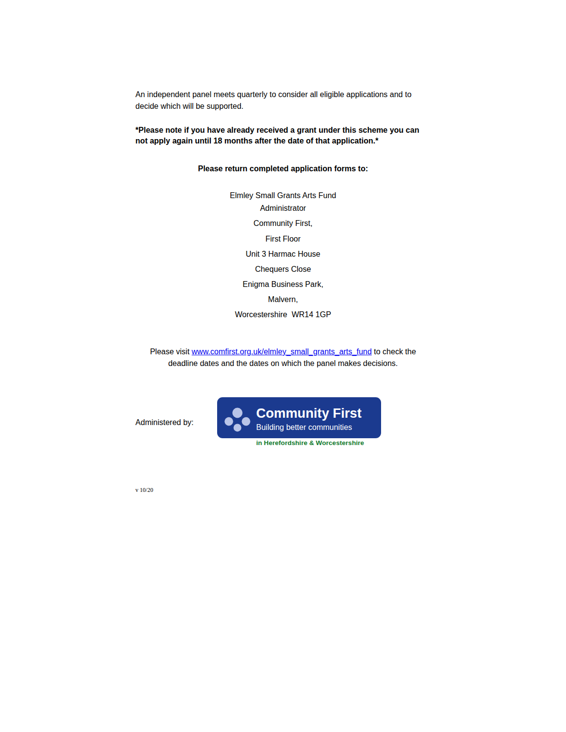An independent panel meets quarterly to consider all eligible applications and to decide which will be supported.
*Please note if you have already received a grant under this scheme you can not apply again until 18 months after the date of that application.*
Please return completed application forms to:
Elmley Small Grants Arts Fund
Administrator
Community First,
First Floor
Unit 3 Harmac House
Chequers Close
Enigma Business Park,
Malvern,
Worcestershire WR14 1GP
Please visit www.comfirst.org.uk/elmley_small_grants_arts_fund to check the deadline dates and the dates on which the panel makes decisions.
Administered by:
v 10/20